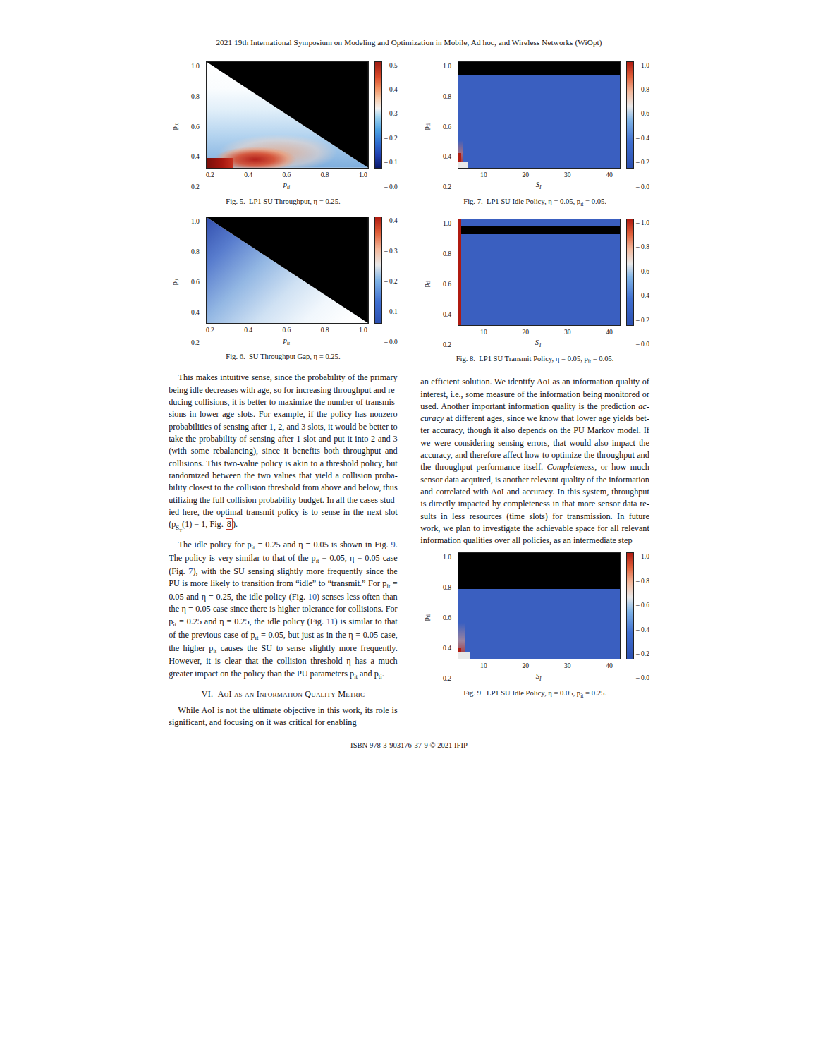2021 19th International Symposium on Modeling and Optimization in Mobile, Ad hoc, and Wireless Networks (WiOpt)
pit
1.00.80.60.40.2
0.20.40.60.81.0
pti
0.50.40.30.20.10.0
Fig. 5. LP1 SU Throughput, η = 0.25.
pit
1.00.80.60.40.2
0.20.40.60.81.0
pti
0.40.30.20.10.0
Fig. 6. SU Throughput Gap, η = 0.25.
This makes intuitive sense, since the probability of the primary being idle decreases with age, so for increasing throughput and reducing collisions, it is better to maximize the number of transmissions in lower age slots. For example, if the policy has nonzero probabilities of sensing after 1, 2, and 3 slots, it would be better to take the probability of sensing after 1 slot and put it into 2 and 3 (with some rebalancing), since it benefits both throughput and collisions. This two-value policy is akin to a threshold policy, but randomized between the two values that yield a collision probability closest to the collision threshold from above and below, thus utilizing the full collision probability budget. In all the cases studied here, the optimal transmit policy is to sense in the next slot (pST(1) = 1, Fig. 8).
The idle policy for pit = 0.25 and η = 0.05 is shown in Fig. 9. The policy is very similar to that of the pit = 0.05, η = 0.05 case (Fig. 7), with the SU sensing slightly more frequently since the PU is more likely to transition from “idle” to “transmit.” For pit = 0.05 and η = 0.25, the idle policy (Fig. 10) senses less often than the η = 0.05 case since there is higher tolerance for collisions. For pit = 0.25 and η = 0.25, the idle policy (Fig. 11) is similar to that of the previous case of pit = 0.05, but just as in the η = 0.05 case, the higher pit causes the SU to sense slightly more frequently. However, it is clear that the collision threshold η has a much greater impact on the policy than the PU parameters pit and pti.
VI. AoI as an Information Quality Metric
While AoI is not the ultimate objective in this work, its role is significant, and focusing on it was critical for enabling
pti
1.00.80.60.40.2
10203040
SI
1.00.80.60.40.20.0
Fig. 7. LP1 SU Idle Policy, η = 0.05, pit = 0.05.
pti
1.00.80.60.40.2
10203040
ST
1.00.80.60.40.20.0
Fig. 8. LP1 SU Transmit Policy, η = 0.05, pit = 0.05.
an efficient solution. We identify AoI as an information quality of interest, i.e., some measure of the information being monitored or used. Another important information quality is the prediction accuracy at different ages, since we know that lower age yields better accuracy, though it also depends on the PU Markov model. If we were considering sensing errors, that would also impact the accuracy, and therefore affect how to optimize the throughput and the throughput performance itself. Completeness, or how much sensor data acquired, is another relevant quality of the information and correlated with AoI and accuracy. In this system, throughput is directly impacted by completeness in that more sensor data results in less resources (time slots) for transmission. In future work, we plan to investigate the achievable space for all relevant information qualities over all policies, as an intermediate step
pti
1.00.80.60.40.2
10203040
SI
1.00.80.60.40.20.0
Fig. 9. LP1 SU Idle Policy, η = 0.05, pit = 0.25.
ISBN 978-3-903176-37-9 © 2021 IFIP